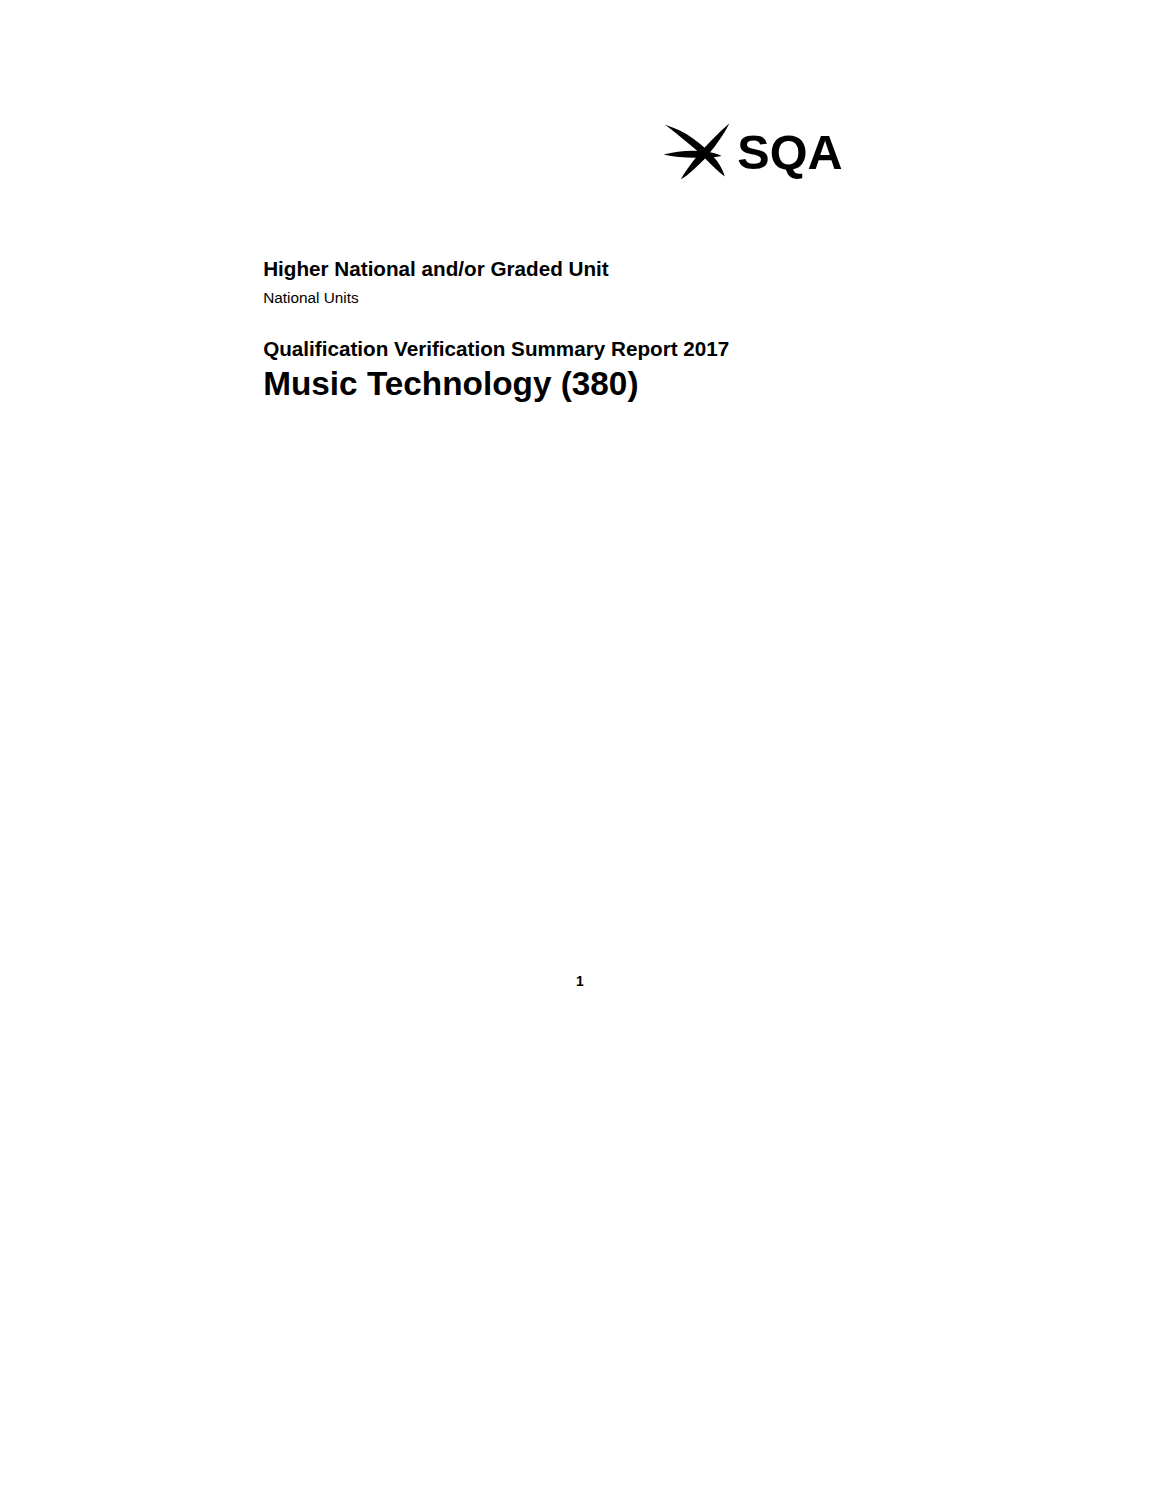SQA
Higher National and/or Graded Unit
National Units
Qualification Verification Summary Report 2017
Music Technology (380)
1